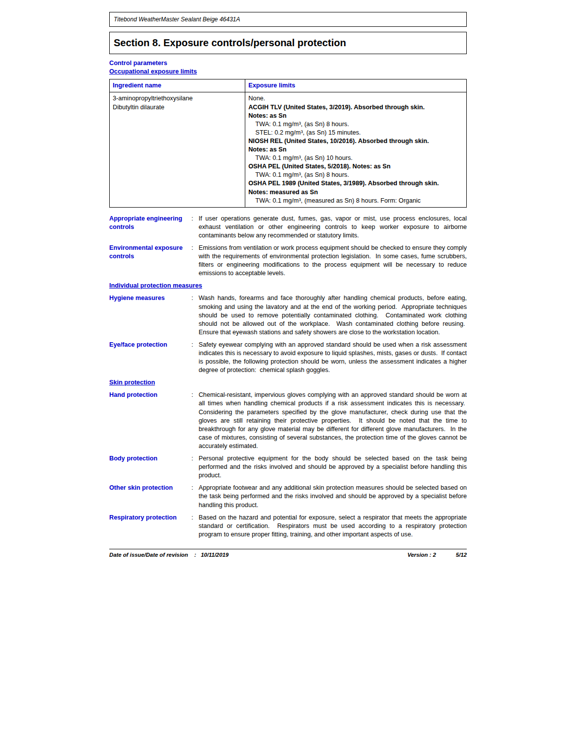Titebond WeatherMaster Sealant Beige 46431A
Section 8. Exposure controls/personal protection
Control parameters
Occupational exposure limits
| Ingredient name | Exposure limits |
| --- | --- |
| 3-aminopropyltriethoxysilane Dibutyltin dilaurate | None. ACGIH TLV (United States, 3/2019). Absorbed through skin. Notes: as Sn TWA: 0.1 mg/m³, (as Sn) 8 hours. STEL: 0.2 mg/m³, (as Sn) 15 minutes. NIOSH REL (United States, 10/2016). Absorbed through skin. Notes: as Sn TWA: 0.1 mg/m³, (as Sn) 10 hours. OSHA PEL (United States, 5/2018). Notes: as Sn TWA: 0.1 mg/m³, (as Sn) 8 hours. OSHA PEL 1989 (United States, 3/1989). Absorbed through skin. Notes: measured as Sn TWA: 0.1 mg/m³, (measured as Sn) 8 hours. Form: Organic |
| Appropriate engineering controls | : | If user operations generate dust, fumes, gas, vapor or mist, use process enclosures, local exhaust ventilation or other engineering controls to keep worker exposure to airborne contaminants below any recommended or statutory limits. |
| Environmental exposure controls | : | Emissions from ventilation or work process equipment should be checked to ensure they comply with the requirements of environmental protection legislation. In some cases, fume scrubbers, filters or engineering modifications to the process equipment will be necessary to reduce emissions to acceptable levels. |
| Individual protection measures |
| Hygiene measures | : | Wash hands, forearms and face thoroughly after handling chemical products, before eating, smoking and using the lavatory and at the end of the working period. Appropriate techniques should be used to remove potentially contaminated clothing. Contaminated work clothing should not be allowed out of the workplace. Wash contaminated clothing before reusing. Ensure that eyewash stations and safety showers are close to the workstation location. |
| Eye/face protection | : | Safety eyewear complying with an approved standard should be used when a risk assessment indicates this is necessary to avoid exposure to liquid splashes, mists, gases or dusts. If contact is possible, the following protection should be worn, unless the assessment indicates a higher degree of protection: chemical splash goggles. |
| Skin protection |
| Hand protection | : | Chemical-resistant, impervious gloves complying with an approved standard should be worn at all times when handling chemical products if a risk assessment indicates this is necessary. Considering the parameters specified by the glove manufacturer, check during use that the gloves are still retaining their protective properties. It should be noted that the time to breakthrough for any glove material may be different for different glove manufacturers. In the case of mixtures, consisting of several substances, the protection time of the gloves cannot be accurately estimated. |
| Body protection | : | Personal protective equipment for the body should be selected based on the task being performed and the risks involved and should be approved by a specialist before handling this product. |
| Other skin protection | : | Appropriate footwear and any additional skin protection measures should be selected based on the task being performed and the risks involved and should be approved by a specialist before handling this product. |
| Respiratory protection | : | Based on the hazard and potential for exposure, select a respirator that meets the appropriate standard or certification. Respirators must be used according to a respiratory protection program to ensure proper fitting, training, and other important aspects of use. |
Date of issue/Date of revision : 10/11/2019
Version : 2
5/12